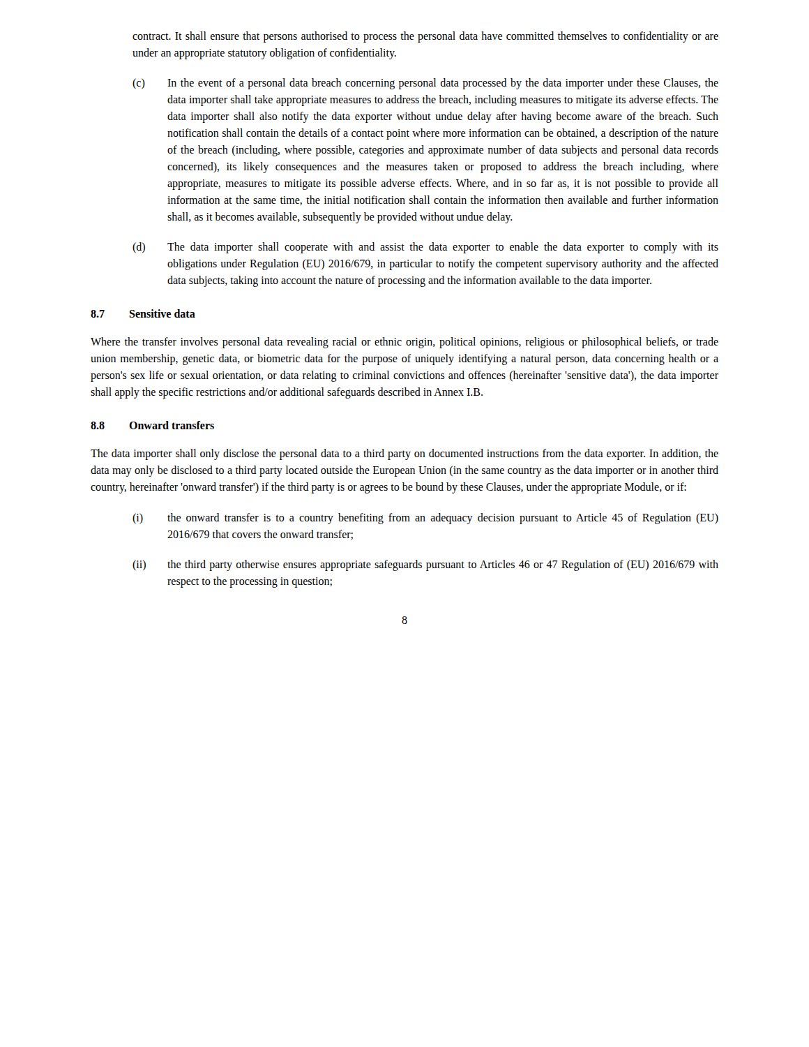contract. It shall ensure that persons authorised to process the personal data have committed themselves to confidentiality or are under an appropriate statutory obligation of confidentiality.
(c)
In the event of a personal data breach concerning personal data processed by the data importer under these Clauses, the data importer shall take appropriate measures to address the breach, including measures to mitigate its adverse effects. The data importer shall also notify the data exporter without undue delay after having become aware of the breach. Such notification shall contain the details of a contact point where more information can be obtained, a description of the nature of the breach (including, where possible, categories and approximate number of data subjects and personal data records concerned), its likely consequences and the measures taken or proposed to address the breach including, where appropriate, measures to mitigate its possible adverse effects. Where, and in so far as, it is not possible to provide all information at the same time, the initial notification shall contain the information then available and further information shall, as it becomes available, subsequently be provided without undue delay.
(d)
The data importer shall cooperate with and assist the data exporter to enable the data exporter to comply with its obligations under Regulation (EU) 2016/679, in particular to notify the competent supervisory authority and the affected data subjects, taking into account the nature of processing and the information available to the data importer.
8.7 Sensitive data
Where the transfer involves personal data revealing racial or ethnic origin, political opinions, religious or philosophical beliefs, or trade union membership, genetic data, or biometric data for the purpose of uniquely identifying a natural person, data concerning health or a person's sex life or sexual orientation, or data relating to criminal convictions and offences (hereinafter 'sensitive data'), the data importer shall apply the specific restrictions and/or additional safeguards described in Annex I.B.
8.8 Onward transfers
The data importer shall only disclose the personal data to a third party on documented instructions from the data exporter. In addition, the data may only be disclosed to a third party located outside the European Union (in the same country as the data importer or in another third country, hereinafter 'onward transfer') if the third party is or agrees to be bound by these Clauses, under the appropriate Module, or if:
(i)
the onward transfer is to a country benefiting from an adequacy decision pursuant to Article 45 of Regulation (EU) 2016/679 that covers the onward transfer;
(ii)
the third party otherwise ensures appropriate safeguards pursuant to Articles 46 or 47 Regulation of (EU) 2016/679 with respect to the processing in question;
8